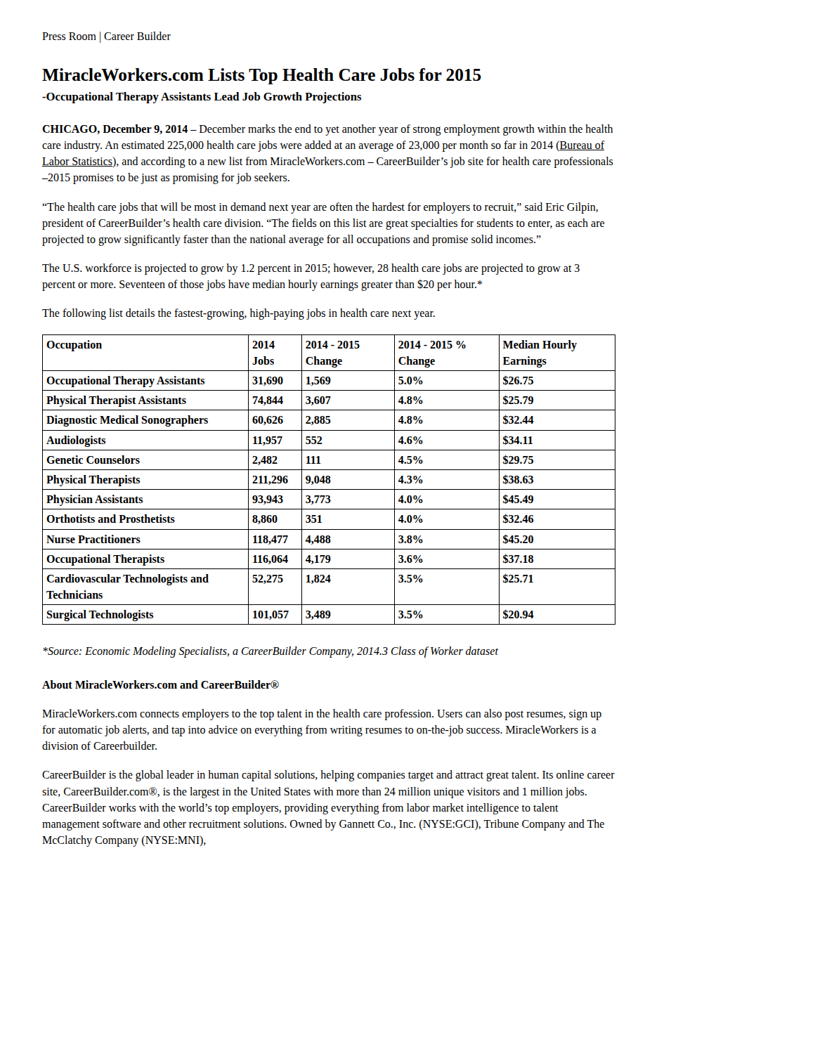Press Room | Career Builder
MiracleWorkers.com Lists Top Health Care Jobs for 2015
-Occupational Therapy Assistants Lead Job Growth Projections
CHICAGO, December 9, 2014 – December marks the end to yet another year of strong employment growth within the health care industry. An estimated 225,000 health care jobs were added at an average of 23,000 per month so far in 2014 (Bureau of Labor Statistics), and according to a new list from MiracleWorkers.com – CareerBuilder’s job site for health care professionals –2015 promises to be just as promising for job seekers.
“The health care jobs that will be most in demand next year are often the hardest for employers to recruit,” said Eric Gilpin, president of CareerBuilder’s health care division. “The fields on this list are great specialties for students to enter, as each are projected to grow significantly faster than the national average for all occupations and promise solid incomes.”
The U.S. workforce is projected to grow by 1.2 percent in 2015; however, 28 health care jobs are projected to grow at 3 percent or more. Seventeen of those jobs have median hourly earnings greater than $20 per hour.*
The following list details the fastest-growing, high-paying jobs in health care next year.
| Occupation | 2014 Jobs | 2014 - 2015 Change | 2014 - 2015 % Change | Median Hourly Earnings |
| --- | --- | --- | --- | --- |
| Occupational Therapy Assistants | 31,690 | 1,569 | 5.0% | $26.75 |
| Physical Therapist Assistants | 74,844 | 3,607 | 4.8% | $25.79 |
| Diagnostic Medical Sonographers | 60,626 | 2,885 | 4.8% | $32.44 |
| Audiologists | 11,957 | 552 | 4.6% | $34.11 |
| Genetic Counselors | 2,482 | 111 | 4.5% | $29.75 |
| Physical Therapists | 211,296 | 9,048 | 4.3% | $38.63 |
| Physician Assistants | 93,943 | 3,773 | 4.0% | $45.49 |
| Orthotists and Prosthetists | 8,860 | 351 | 4.0% | $32.46 |
| Nurse Practitioners | 118,477 | 4,488 | 3.8% | $45.20 |
| Occupational Therapists | 116,064 | 4,179 | 3.6% | $37.18 |
| Cardiovascular Technologists and Technicians | 52,275 | 1,824 | 3.5% | $25.71 |
| Surgical Technologists | 101,057 | 3,489 | 3.5% | $20.94 |
*Source: Economic Modeling Specialists, a CareerBuilder Company, 2014.3 Class of Worker dataset
About MiracleWorkers.com and CareerBuilder®
MiracleWorkers.com connects employers to the top talent in the health care profession. Users can also post resumes, sign up for automatic job alerts, and tap into advice on everything from writing resumes to on-the-job success. MiracleWorkers is a division of Careerbuilder.
CareerBuilder is the global leader in human capital solutions, helping companies target and attract great talent. Its online career site, CareerBuilder.com®, is the largest in the United States with more than 24 million unique visitors and 1 million jobs. CareerBuilder works with the world’s top employers, providing everything from labor market intelligence to talent management software and other recruitment solutions. Owned by Gannett Co., Inc. (NYSE:GCI), Tribune Company and The McClatchy Company (NYSE:MNI),